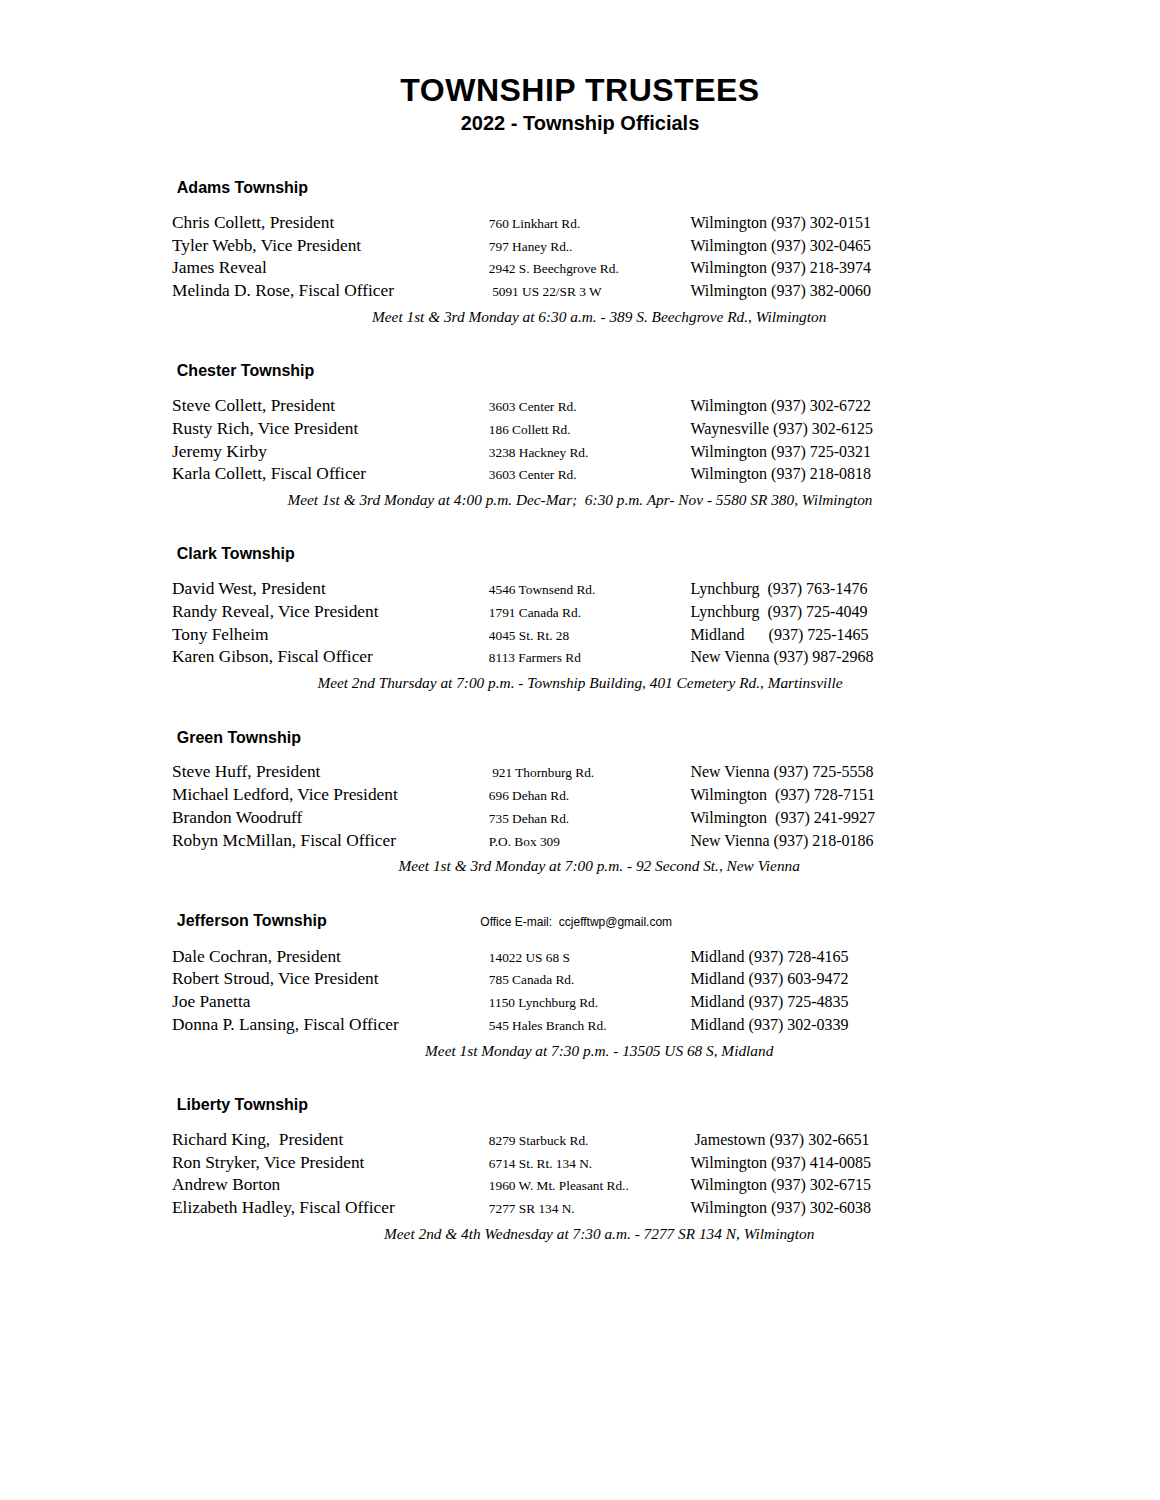TOWNSHIP TRUSTEES
2022 - Township Officials
Adams Township
| Chris Collett, President | 760 Linkhart Rd. | Wilmington (937) 302-0151 |
| Tyler Webb, Vice President | 797 Haney Rd.. | Wilmington (937) 302-0465 |
| James Reveal | 2942 S. Beechgrove Rd. | Wilmington (937) 218-3974 |
| Melinda D. Rose, Fiscal Officer | 5091 US 22/SR 3 W | Wilmington (937) 382-0060 |
Meet 1st & 3rd Monday at 6:30 a.m. - 389 S. Beechgrove Rd., Wilmington
Chester Township
| Steve Collett, President | 3603 Center Rd. | Wilmington (937) 302-6722 |
| Rusty Rich, Vice President | 186 Collett Rd. | Waynesville (937) 302-6125 |
| Jeremy Kirby | 3238 Hackney Rd. | Wilmington (937) 725-0321 |
| Karla Collett, Fiscal Officer | 3603 Center Rd. | Wilmington (937) 218-0818 |
Meet 1st & 3rd Monday at 4:00 p.m. Dec-Mar; 6:30 p.m. Apr- Nov - 5580 SR 380, Wilmington
Clark Township
| David West, President | 4546 Townsend Rd. | Lynchburg (937) 763-1476 |
| Randy Reveal, Vice President | 1791 Canada Rd. | Lynchburg (937) 725-4049 |
| Tony Felheim | 4045 St. Rt. 28 | Midland (937) 725-1465 |
| Karen Gibson, Fiscal Officer | 8113 Farmers Rd | New Vienna (937) 987-2968 |
Meet 2nd Thursday at 7:00 p.m. - Township Building, 401 Cemetery Rd., Martinsville
Green Township
| Steve Huff, President | 921 Thornburg Rd. | New Vienna (937) 725-5558 |
| Michael Ledford, Vice President | 696 Dehan Rd. | Wilmington (937) 728-7151 |
| Brandon Woodruff | 735 Dehan Rd. | Wilmington (937) 241-9927 |
| Robyn McMillan, Fiscal Officer | P.O. Box 309 | New Vienna (937) 218-0186 |
Meet 1st & 3rd Monday at 7:00 p.m. - 92 Second St., New Vienna
Jefferson Township
Office E-mail: ccjefftwp@gmail.com
| Dale Cochran, President | 14022 US 68 S | Midland (937) 728-4165 |
| Robert Stroud, Vice President | 785 Canada Rd. | Midland (937) 603-9472 |
| Joe Panetta | 1150 Lynchburg Rd. | Midland (937) 725-4835 |
| Donna P. Lansing, Fiscal Officer | 545 Hales Branch Rd. | Midland (937) 302-0339 |
Meet 1st Monday at 7:30 p.m. - 13505 US 68 S, Midland
Liberty Township
| Richard King, President | 8279 Starbuck Rd. | Jamestown (937) 302-6651 |
| Ron Stryker, Vice President | 6714 St. Rt. 134 N. | Wilmington (937) 414-0085 |
| Andrew Borton | 1960 W. Mt. Pleasant Rd.. | Wilmington (937) 302-6715 |
| Elizabeth Hadley, Fiscal Officer | 7277 SR 134 N. | Wilmington (937) 302-6038 |
Meet 2nd & 4th Wednesday at 7:30 a.m. - 7277 SR 134 N, Wilmington